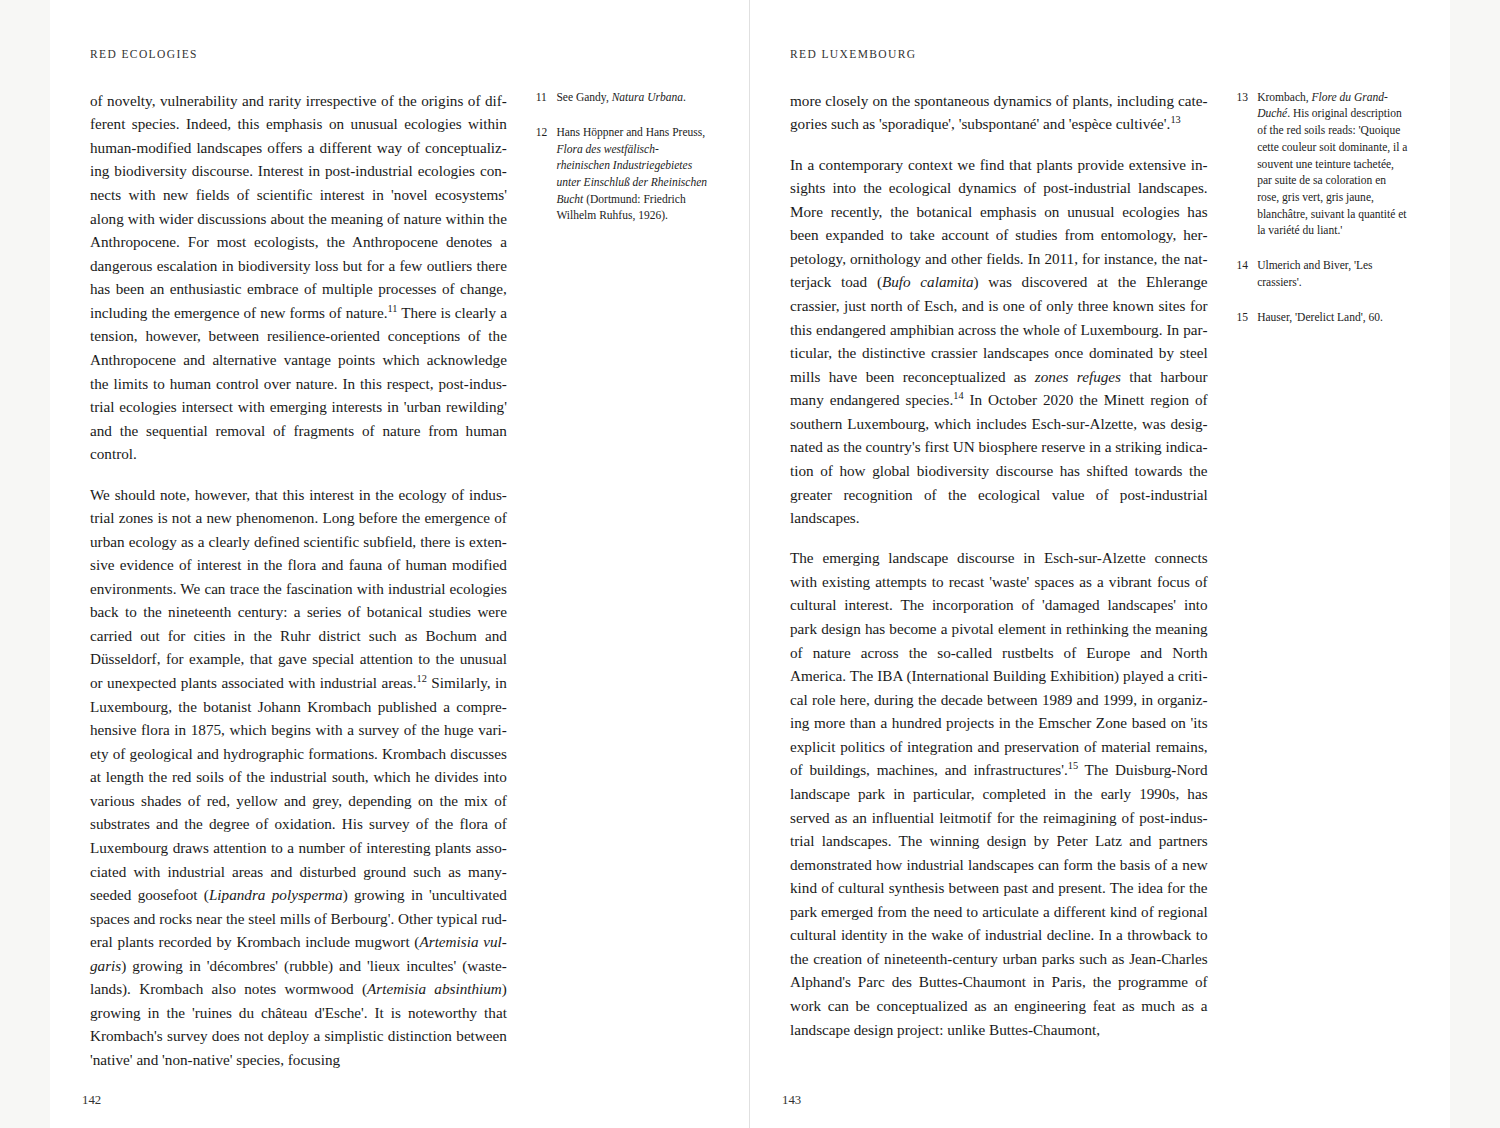Red Ecologies
of novelty, vulnerability and rarity irrespective of the origins of different species. Indeed, this emphasis on unusual ecologies within human-modified landscapes offers a different way of conceptualizing biodiversity discourse. Interest in post-industrial ecologies connects with new fields of scientific interest in 'novel ecosystems' along with wider discussions about the meaning of nature within the Anthropocene. For most ecologists, the Anthropocene denotes a dangerous escalation in biodiversity loss but for a few outliers there has been an enthusiastic embrace of multiple processes of change, including the emergence of new forms of nature.11 There is clearly a tension, however, between resilience-oriented conceptions of the Anthropocene and alternative vantage points which acknowledge the limits to human control over nature. In this respect, post-industrial ecologies intersect with emerging interests in 'urban rewilding' and the sequential removal of fragments of nature from human control.
We should note, however, that this interest in the ecology of industrial zones is not a new phenomenon. Long before the emergence of urban ecology as a clearly defined scientific subfield, there is extensive evidence of interest in the flora and fauna of human modified environments. We can trace the fascination with industrial ecologies back to the nineteenth century: a series of botanical studies were carried out for cities in the Ruhr district such as Bochum and Düsseldorf, for example, that gave special attention to the unusual or unexpected plants associated with industrial areas.12 Similarly, in Luxembourg, the botanist Johann Krombach published a comprehensive flora in 1875, which begins with a survey of the huge variety of geological and hydrographic formations. Krombach discusses at length the red soils of the industrial south, which he divides into various shades of red, yellow and grey, depending on the mix of substrates and the degree of oxidation. His survey of the flora of Luxembourg draws attention to a number of interesting plants associated with industrial areas and disturbed ground such as many-seeded goosefoot (Lipandra polysperma) growing in 'uncultivated spaces and rocks near the steel mills of Berbourg'. Other typical ruderal plants recorded by Krombach include mugwort (Artemisia vulgaris) growing in 'décombres' (rubble) and 'lieux incultes' (wastelands). Krombach also notes wormwood (Artemisia absinthium) growing in the 'ruines du château d'Esche'. It is noteworthy that Krombach's survey does not deploy a simplistic distinction between 'native' and 'non-native' species, focusing
11 See Gandy, Natura Urbana.
12 Hans Höppner and Hans Preuss, Flora des westfälisch-rheinischen Industriegebietes unter Einschluß der Rheinischen Bucht (Dortmund: Friedrich Wilhelm Ruhfus, 1926).
142
Red Luxembourg
more closely on the spontaneous dynamics of plants, including categories such as 'sporadique', 'subspontané' and 'espèce cultivée'.13
In a contemporary context we find that plants provide extensive insights into the ecological dynamics of post-industrial landscapes. More recently, the botanical emphasis on unusual ecologies has been expanded to take account of studies from entomology, herpetology, ornithology and other fields. In 2011, for instance, the natterjack toad (Bufo calamita) was discovered at the Ehlerange crassier, just north of Esch, and is one of only three known sites for this endangered amphibian across the whole of Luxembourg. In particular, the distinctive crassier landscapes once dominated by steel mills have been reconceptualized as zones refuges that harbour many endangered species.14 In October 2020 the Minett region of southern Luxembourg, which includes Esch-sur-Alzette, was designated as the country's first UN biosphere reserve in a striking indication of how global biodiversity discourse has shifted towards the greater recognition of the ecological value of post-industrial landscapes.
The emerging landscape discourse in Esch-sur-Alzette connects with existing attempts to recast 'waste' spaces as a vibrant focus of cultural interest. The incorporation of 'damaged landscapes' into park design has become a pivotal element in rethinking the meaning of nature across the so-called rustbelts of Europe and North America. The IBA (International Building Exhibition) played a critical role here, during the decade between 1989 and 1999, in organizing more than a hundred projects in the Emscher Zone based on 'its explicit politics of integration and preservation of material remains, of buildings, machines, and infrastructures'.15 The Duisburg-Nord landscape park in particular, completed in the early 1990s, has served as an influential leitmotif for the reimagining of post-industrial landscapes. The winning design by Peter Latz and partners demonstrated how industrial landscapes can form the basis of a new kind of cultural synthesis between past and present. The idea for the park emerged from the need to articulate a different kind of regional cultural identity in the wake of industrial decline. In a throwback to the creation of nineteenth-century urban parks such as Jean-Charles Alphand's Parc des Buttes-Chaumont in Paris, the programme of work can be conceptualized as an engineering feat as much as a landscape design project: unlike Buttes-Chaumont,
13 Krombach, Flore du Grand-Duché. His original description of the red soils reads: 'Quoique cette couleur soit dominante, il a souvent une teinture tachetée, par suite de sa coloration en rose, gris vert, gris jaune, blanchâtre, suivant la quantité et la variété du liant.'
14 Ulmerich and Biver, 'Les crassiers'.
15 Hauser, 'Derelict Land', 60.
143